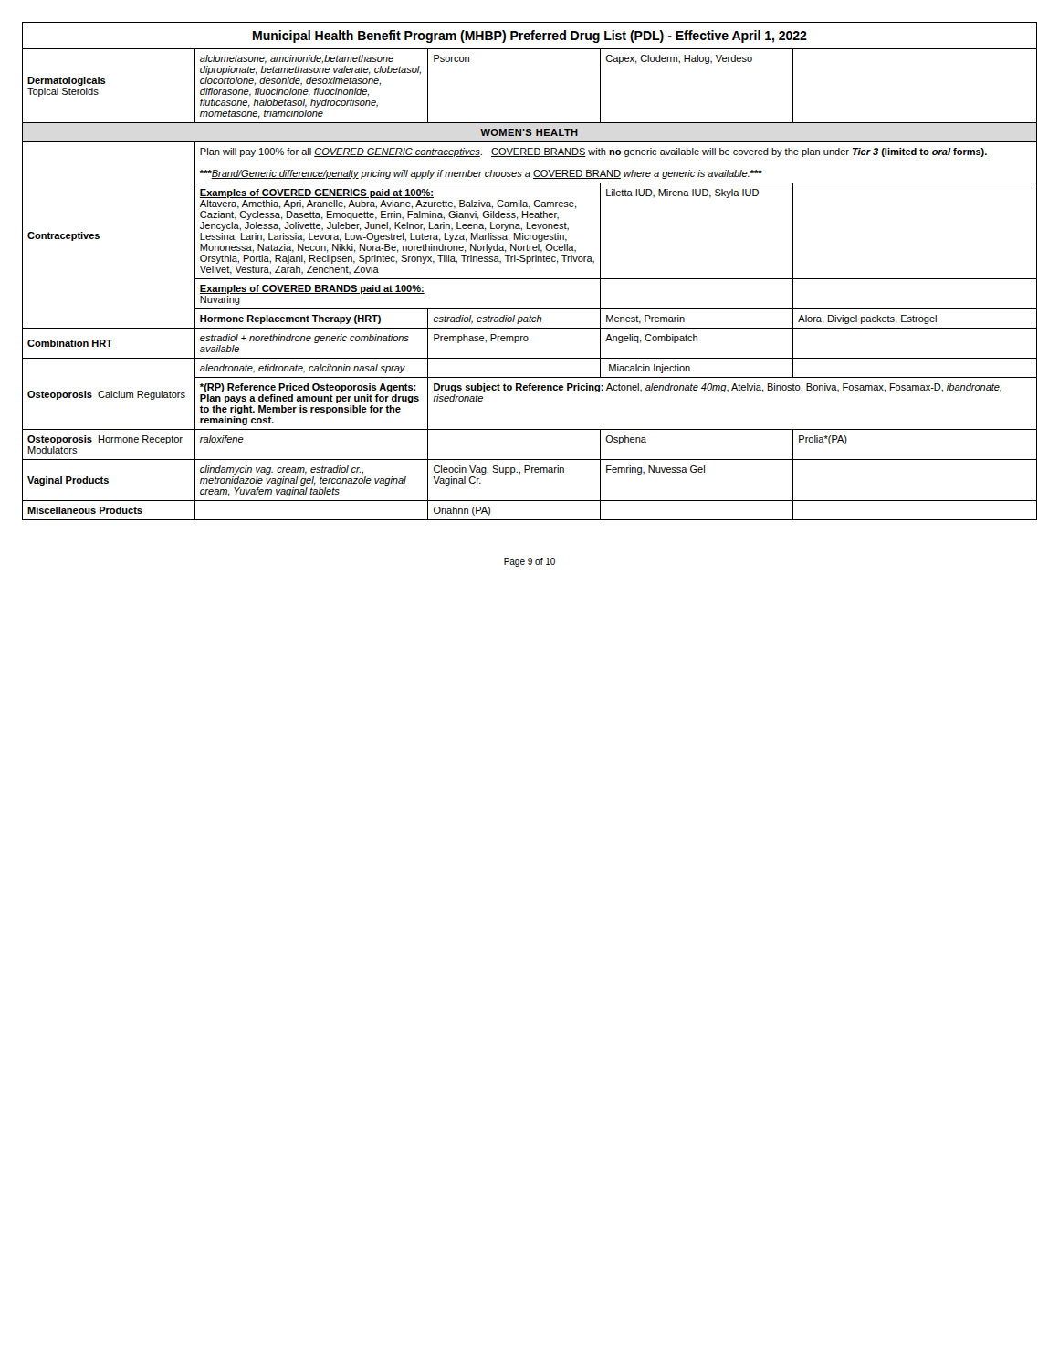Municipal Health Benefit Program (MHBP) Preferred Drug List (PDL) - Effective April 1, 2022
| Dermatologicals Topical Steroids | alclometasone, amcinonide,betamethasone dipropionate, betamethasone valerate, clobetasol, clocortolone, desonide, desoximetasone, diflorasone, fluocinolone, fluocinonide, fluticasone, halobetasol, hydrocortisone, mometasone, triamcinolone | Psorcon | Capex, Cloderm, Halog, Verdeso | |
| WOMEN'S HEALTH |
| Contraceptives | Plan will pay 100% for all COVERED GENERIC contraceptives . COVERED BRANDS with no generic available will be covered by the plan under Tier 3 (limited to oral forms). *** Brand/Generic difference/penalty pricing will apply if member chooses a COVERED BRAND where a generic is available. *** |
| Examples of COVERED GENERICS paid at 100%: Altavera, Amethia, Apri, Aranelle, Aubra, Aviane, Azurette, Balziva, Camila, Camrese, Caziant, Cyclessa, Dasetta, Emoquette, Errin, Falmina, Gianvi, Gildess, Heather, Jencycla, Jolessa, Jolivette, Juleber, Junel, Kelnor, Larin, Leena, Loryna, Levonest, Lessina, Larin, Larissia, Levora, Low-Ogestrel, Lutera, Lyza, Marlissa, Microgestin, Mononessa, Natazia, Necon, Nikki, Nora-Be, norethindrone, Norlyda, Nortrel, Ocella, Orsythia, Portia, Rajani, Reclipsen, Sprintec, Sronyx, Tilia, Trinessa, Tri-Sprintec, Trivora, Velivet, Vestura, Zarah, Zenchent, Zovia | Liletta IUD, Mirena IUD, Skyla IUD | |
| Examples of COVERED BRANDS paid at 100%: Nuvaring | | |
| Hormone Replacement Therapy (HRT) | estradiol, estradiol patch | Menest, Premarin | Alora, Divigel packets, Estrogel | |
| Combination HRT | estradiol + norethindrone generic combinations available | Premphase, Prempro | Angeliq, Combipatch | |
| Osteoporosis Calcium Regulators | alendronate, etidronate, calcitonin nasal spray | | Miacalcin Injection | |
| *(RP) Reference Priced Osteoporosis Agents: Plan pays a defined amount per unit for drugs to the right. Member is responsible for the remaining cost. | Drugs subject to Reference Pricing: Actonel, alendronate 40mg , Atelvia, Binosto, Boniva, Fosamax, Fosamax-D, ibandronate, risedronate |
| Osteoporosis Hormone Receptor Modulators | raloxifene | | Osphena | Prolia*(PA) |
| Vaginal Products | clindamycin vag. cream, estradiol cr., metronidazole vaginal gel, terconazole vaginal cream, Yuvafem vaginal tablets | Cleocin Vag. Supp., Premarin Vaginal Cr. | Femring, Nuvessa Gel | |
| Miscellaneous Products | | Oriahnn (PA) | | |
Page 9 of 10